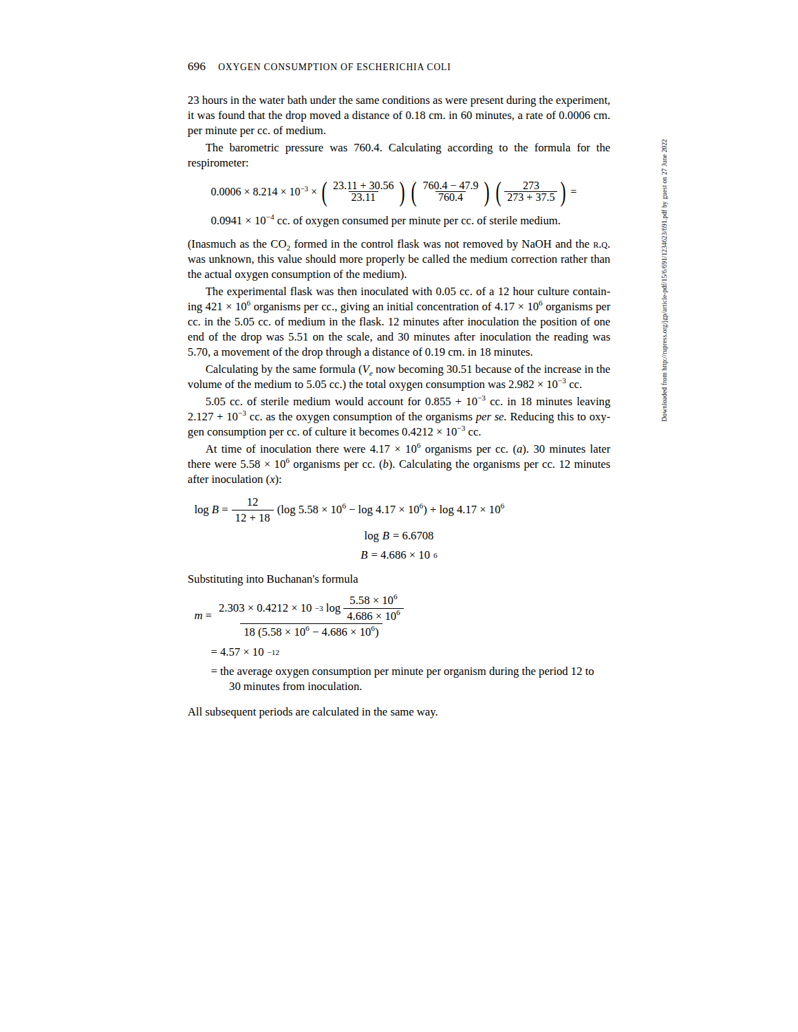Downloaded from http://rupress.org/jgp/article-pdf/15/6/691/1234623/691.pdf by guest on 27 June 2022
696 OXYGEN CONSUMPTION OF ESCHERICHIA COLI
23 hours in the water bath under the same conditions as were present during the experiment, it was found that the drop moved a distance of 0.18 cm. in 60 minutes, a rate of 0.0006 cm. per minute per cc. of medium.
The barometric pressure was 760.4. Calculating according to the formula for the respirometer:
0.0006 × 8.214 × 10−3 × (23.11 + 30.5623.11) (760.4 − 47.9760.4) (273273 + 37.5) =
0.0941 × 10−4 cc. of oxygen consumed per minute per cc. of sterile medium.
(Inasmuch as the CO2 formed in the control flask was not removed by NaOH and the r.q. was unknown, this value should more properly be called the medium correction rather than the actual oxygen consumption of the medium).
The experimental flask was then inoculated with 0.05 cc. of a 12 hour culture containing 421 × 106 organisms per cc., giving an initial concentration of 4.17 × 106 organisms per cc. in the 5.05 cc. of medium in the flask. 12 minutes after inoculation the position of one end of the drop was 5.51 on the scale, and 30 minutes after inoculation the reading was 5.70, a movement of the drop through a distance of 0.19 cm. in 18 minutes.
Calculating by the same formula (Ve now becoming 30.51 because of the increase in the volume of the medium to 5.05 cc.) the total oxygen consumption was 2.982 × 10−3 cc.
5.05 cc. of sterile medium would account for 0.855 + 10−3 cc. in 18 minutes leaving 2.127 + 10−3 cc. as the oxygen consumption of the organisms per se. Reducing this to oxygen consumption per cc. of culture it becomes 0.4212 × 10−3 cc.
At time of inoculation there were 4.17 × 106 organisms per cc. (a). 30 minutes later there were 5.58 × 106 organisms per cc. (b). Calculating the organisms per cc. 12 minutes after inoculation (x):
log B = 1212 + 18 (log 5.58 × 106 − log 4.17 × 106) + log 4.17 × 106
log B = 6.6708
B = 4.686 × 106
Substituting into Buchanan's formula
m = 2.303 × 0.4212 × 10−3 log 5.58 × 1064.686 × 106 18 (5.58 × 106 − 4.686 × 106)
= 4.57 × 10−12
= the average oxygen consumption per minute per organism during the period 12 to 30 minutes from inoculation.
All subsequent periods are calculated in the same way.